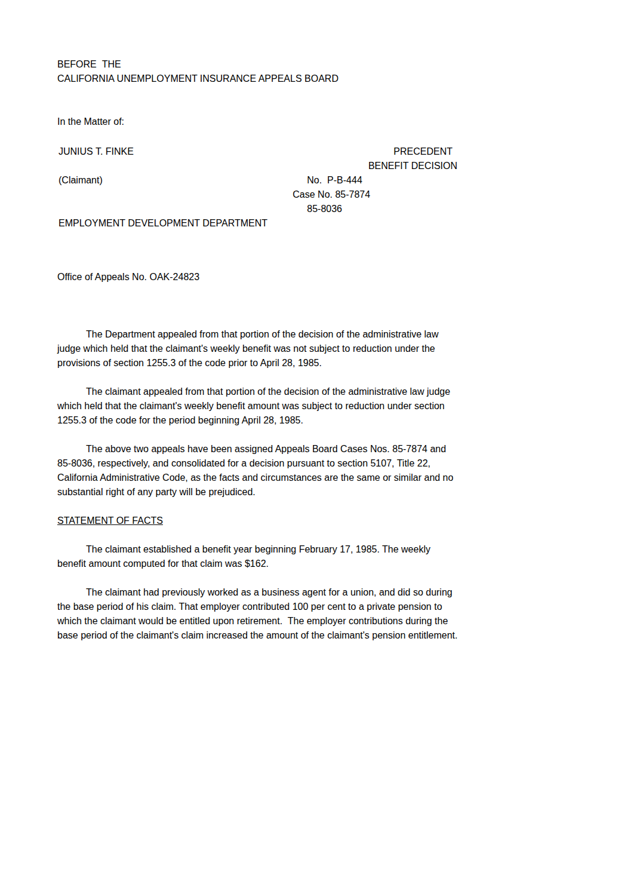BEFORE THE
CALIFORNIA UNEMPLOYMENT INSURANCE APPEALS BOARD
In the Matter of:
| JUNIUS T. FINKE (Claimant) EMPLOYMENT DEVELOPMENT DEPARTMENT | PRECEDENT BENEFIT DECISION No. P-B-444 Case No. 85-7874 85-8036 |
Office of Appeals No. OAK-24823
The Department appealed from that portion of the decision of the administrative law judge which held that the claimant's weekly benefit was not subject to reduction under the provisions of section 1255.3 of the code prior to April 28, 1985.
The claimant appealed from that portion of the decision of the administrative law judge which held that the claimant's weekly benefit amount was subject to reduction under section 1255.3 of the code for the period beginning April 28, 1985.
The above two appeals have been assigned Appeals Board Cases Nos. 85-7874 and 85-8036, respectively, and consolidated for a decision pursuant to section 5107, Title 22, California Administrative Code, as the facts and circumstances are the same or similar and no substantial right of any party will be prejudiced.
STATEMENT OF FACTS
The claimant established a benefit year beginning February 17, 1985. The weekly benefit amount computed for that claim was $162.
The claimant had previously worked as a business agent for a union, and did so during the base period of his claim. That employer contributed 100 per cent to a private pension to which the claimant would be entitled upon retirement. The employer contributions during the base period of the claimant's claim increased the amount of the claimant's pension entitlement.